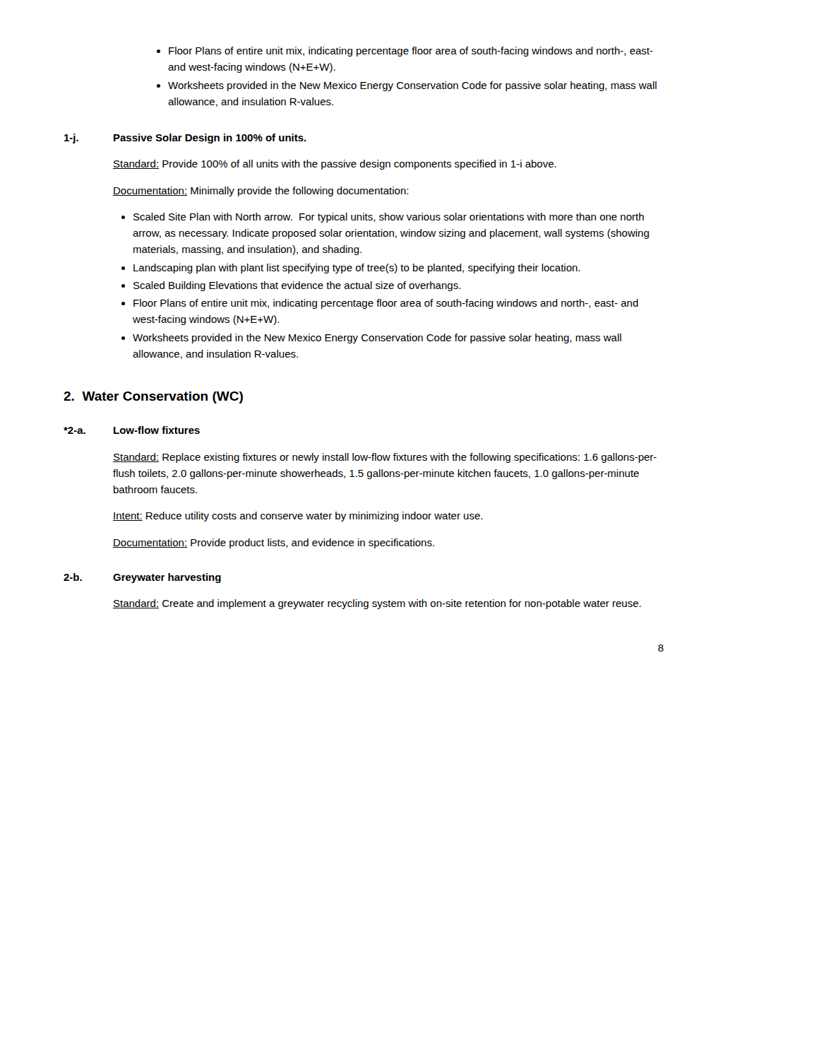Floor Plans of entire unit mix, indicating percentage floor area of south-facing windows and north-, east- and west-facing windows (N+E+W).
Worksheets provided in the New Mexico Energy Conservation Code for passive solar heating, mass wall allowance, and insulation R-values.
1-j. Passive Solar Design in 100% of units.
Standard: Provide 100% of all units with the passive design components specified in 1-i above.
Documentation: Minimally provide the following documentation:
Scaled Site Plan with North arrow. For typical units, show various solar orientations with more than one north arrow, as necessary. Indicate proposed solar orientation, window sizing and placement, wall systems (showing materials, massing, and insulation), and shading.
Landscaping plan with plant list specifying type of tree(s) to be planted, specifying their location.
Scaled Building Elevations that evidence the actual size of overhangs.
Floor Plans of entire unit mix, indicating percentage floor area of south-facing windows and north-, east- and west-facing windows (N+E+W).
Worksheets provided in the New Mexico Energy Conservation Code for passive solar heating, mass wall allowance, and insulation R-values.
2. Water Conservation (WC)
*2-a. Low-flow fixtures
Standard: Replace existing fixtures or newly install low-flow fixtures with the following specifications: 1.6 gallons-per-flush toilets, 2.0 gallons-per-minute showerheads, 1.5 gallons-per-minute kitchen faucets, 1.0 gallons-per-minute bathroom faucets.
Intent: Reduce utility costs and conserve water by minimizing indoor water use.
Documentation: Provide product lists, and evidence in specifications.
2-b. Greywater harvesting
Standard: Create and implement a greywater recycling system with on-site retention for non-potable water reuse.
8